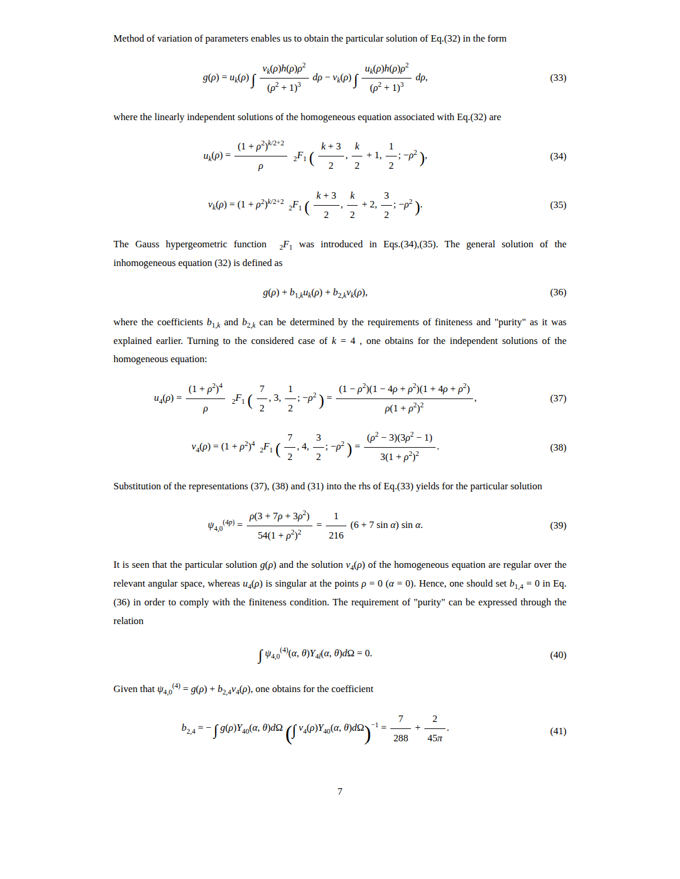Method of variation of parameters enables us to obtain the particular solution of Eq.(32) in the form
g(ρ) = uk(ρ) ∫ vk(ρ)h(ρ)ρ2(ρ2 + 1)3 dρ − vk(ρ) ∫ uk(ρ)h(ρ)ρ2(ρ2 + 1)3 dρ,
(33)
where the linearly independent solutions of the homogeneous equation associated with Eq.(32) are
uk(ρ) = (1 + ρ2)k/2+2 ρ 2F1 ( k + 32, k 2 + 1, 12; −ρ2 ),
(34)
vk(ρ) = (1 + ρ2)k/2+2 2F1 ( k + 32, k 2 + 2, 32; −ρ2 ).
(35)
The Gauss hypergeometric function 2F1 was introduced in Eqs.(34),(35). The general solution of the inhomogeneous equation (32) is defined as
g(ρ) + b1,kuk(ρ) + b2,kvk(ρ),
(36)
where the coefficients b1,k and b2,k can be determined by the requirements of finiteness and "purity" as it was explained earlier. Turning to the considered case of k = 4 , one obtains for the independent solutions of the homogeneous equation:
u4(ρ) = (1 + ρ2)4 ρ 2F1 ( 72, 3, 12; −ρ2 ) = (1 − ρ2)(1 − 4ρ + ρ2)(1 + 4ρ + ρ2) ρ(1 + ρ2)2,
(37)
v4(ρ) = (1 + ρ2)4 2F1 ( 72, 4, 32; −ρ2 ) = (ρ2 − 3)(3ρ2 − 1) 3(1 + ρ2)2.
(38)
Substitution of the representations (37), (38) and (31) into the rhs of Eq.(33) yields for the particular solution
ψ4,0(4p) = ρ(3 + 7ρ + 3ρ2) 54(1 + ρ2)2 = 1216 (6 + 7 sin α) sin α.
(39)
It is seen that the particular solution g(ρ) and the solution v4(ρ) of the homogeneous equation are regular over the relevant angular space, whereas u4(ρ) is singular at the points ρ = 0 (α = 0). Hence, one should set b1,4 = 0 in Eq.(36) in order to comply with the finiteness condition. The requirement of "purity" can be expressed through the relation
∫ ψ4,0(4)(α, θ)Y4l(α, θ)d Ω = 0.
(40)
Given that ψ4,0(4) = g(ρ) + b2,4v4(ρ), one obtains for the coefficient
b2,4 = − ∫ g(ρ)Y40(α, θ)d Ω (∫ v4(ρ)Y40(α, θ)d Ω)−1 = 7288 + 245π.
(41)
7